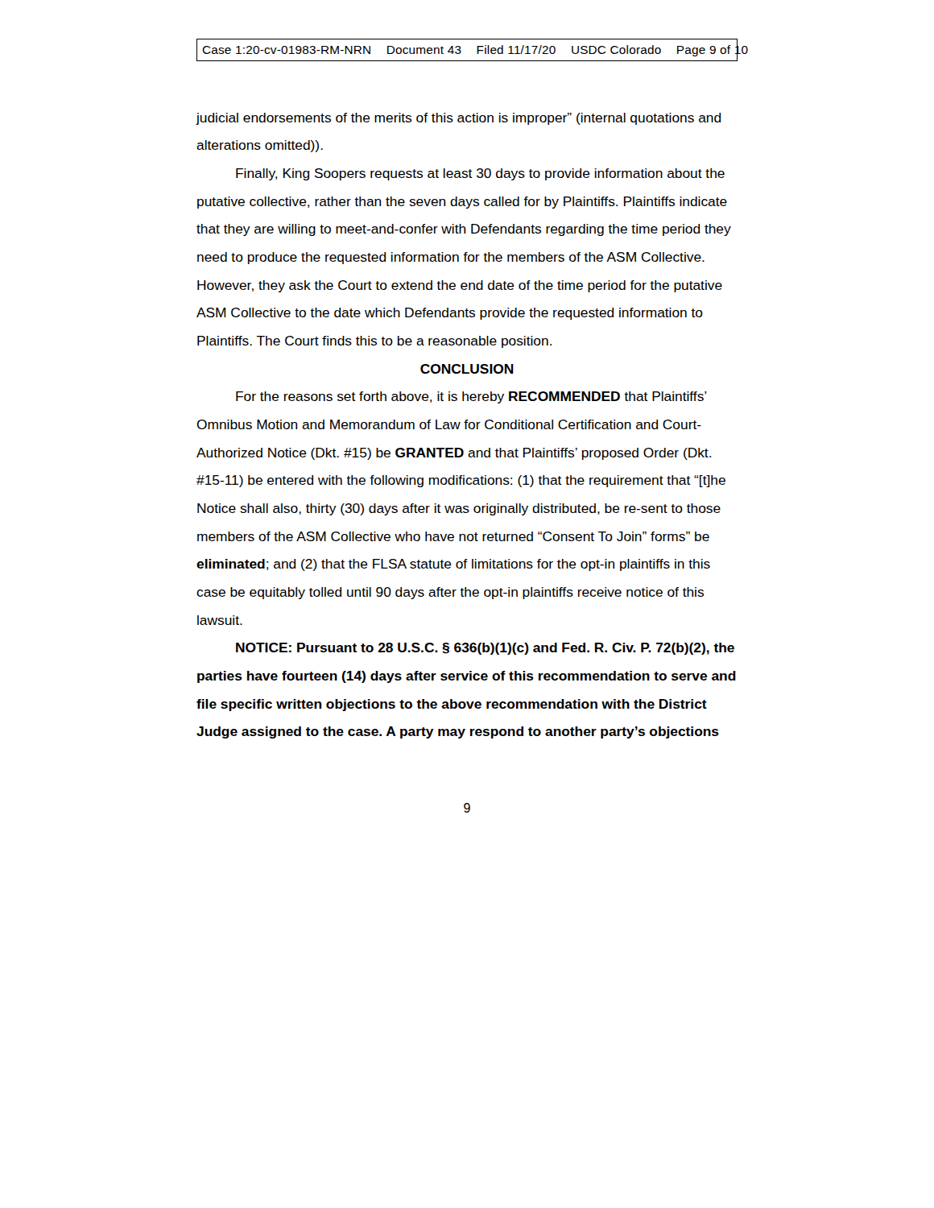Case 1:20-cv-01983-RM-NRN Document 43 Filed 11/17/20 USDC Colorado Page 9 of 10
judicial endorsements of the merits of this action is improper” (internal quotations and alterations omitted)).
Finally, King Soopers requests at least 30 days to provide information about the putative collective, rather than the seven days called for by Plaintiffs. Plaintiffs indicate that they are willing to meet-and-confer with Defendants regarding the time period they need to produce the requested information for the members of the ASM Collective. However, they ask the Court to extend the end date of the time period for the putative ASM Collective to the date which Defendants provide the requested information to Plaintiffs. The Court finds this to be a reasonable position.
CONCLUSION
For the reasons set forth above, it is hereby RECOMMENDED that Plaintiffs’ Omnibus Motion and Memorandum of Law for Conditional Certification and Court-Authorized Notice (Dkt. #15) be GRANTED and that Plaintiffs’ proposed Order (Dkt. #15-11) be entered with the following modifications: (1) that the requirement that “[t]he Notice shall also, thirty (30) days after it was originally distributed, be re-sent to those members of the ASM Collective who have not returned “Consent To Join” forms” be eliminated; and (2) that the FLSA statute of limitations for the opt-in plaintiffs in this case be equitably tolled until 90 days after the opt-in plaintiffs receive notice of this lawsuit.
NOTICE: Pursuant to 28 U.S.C. § 636(b)(1)(c) and Fed. R. Civ. P. 72(b)(2), the parties have fourteen (14) days after service of this recommendation to serve and file specific written objections to the above recommendation with the District Judge assigned to the case. A party may respond to another party’s objections
9